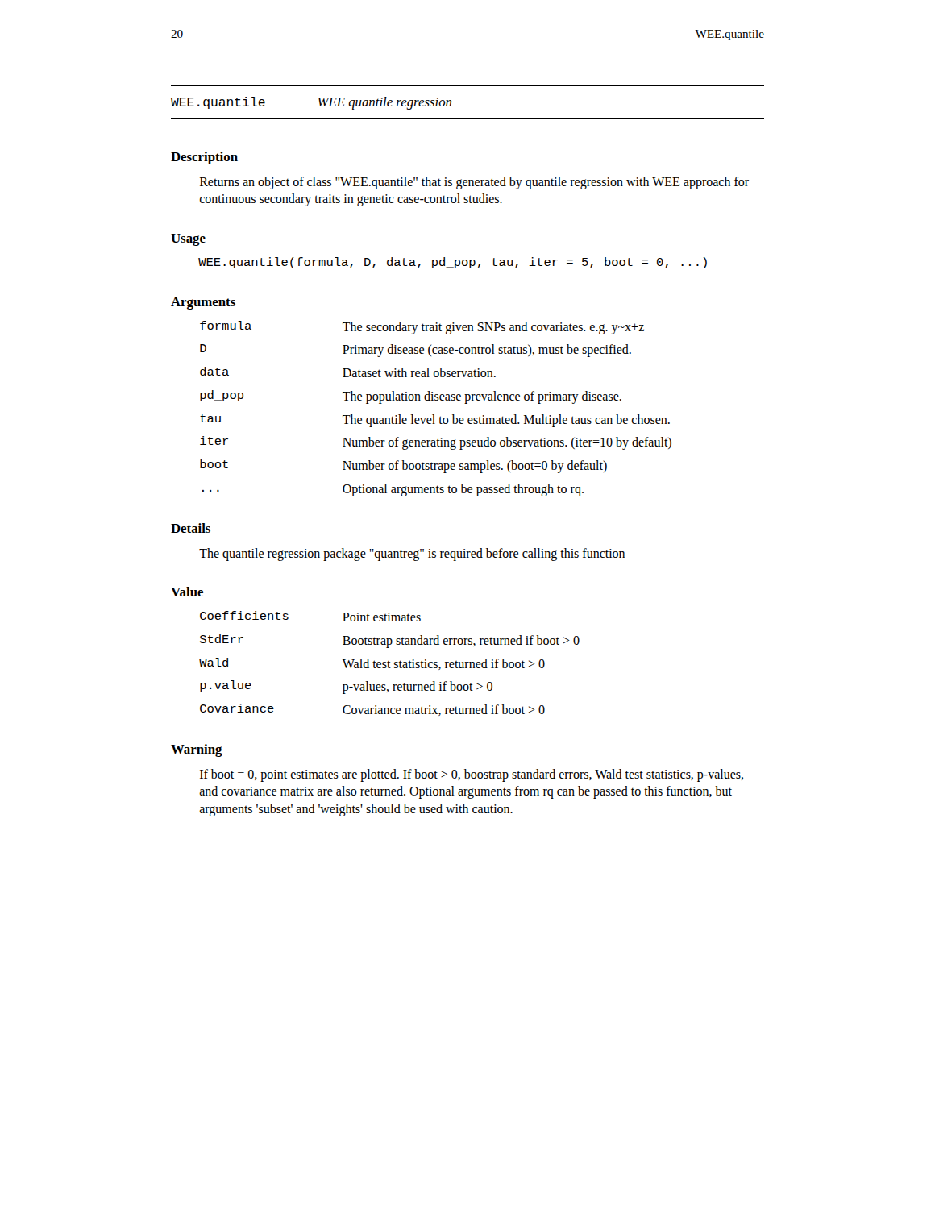20 WEE.quantile
WEE.quantile WEE quantile regression
Description
Returns an object of class "WEE.quantile" that is generated by quantile regression with WEE approach for continuous secondary traits in genetic case-control studies.
Usage
WEE.quantile(formula, D, data, pd_pop, tau, iter = 5, boot = 0, ...)
Arguments
formula
The secondary trait given SNPs and covariates. e.g. y~x+z
D
Primary disease (case-control status), must be specified.
data
Dataset with real observation.
pd_pop
The population disease prevalence of primary disease.
tau
The quantile level to be estimated. Multiple taus can be chosen.
iter
Number of generating pseudo observations. (iter=10 by default)
boot
Number of bootstrape samples. (boot=0 by default)
...
Optional arguments to be passed through to rq.
Details
The quantile regression package "quantreg" is required before calling this function
Value
Coefficients
Point estimates
StdErr
Bootstrap standard errors, returned if boot > 0
Wald
Wald test statistics, returned if boot > 0
p.value
p-values, returned if boot > 0
Covariance
Covariance matrix, returned if boot > 0
Warning
If boot = 0, point estimates are plotted. If boot > 0, boostrap standard errors, Wald test statistics, p-values, and covariance matrix are also returned. Optional arguments from rq can be passed to this function, but arguments 'subset' and 'weights' should be used with caution.